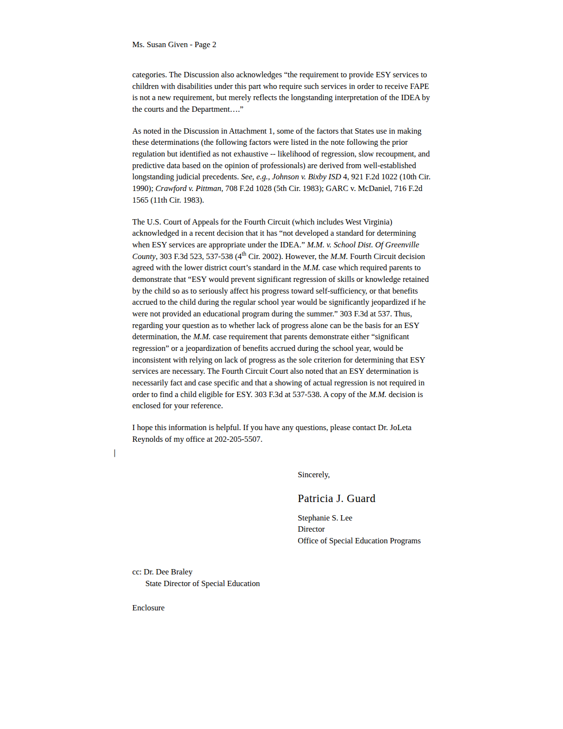Ms. Susan Given - Page 2
categories. The Discussion also acknowledges “the requirement to provide ESY services to children with disabilities under this part who require such services in order to receive FAPE is not a new requirement, but merely reflects the longstanding interpretation of the IDEA by the courts and the Department….”
As noted in the Discussion in Attachment 1, some of the factors that States use in making these determinations (the following factors were listed in the note following the prior regulation but identified as not exhaustive -- likelihood of regression, slow recoupment, and predictive data based on the opinion of professionals) are derived from well-established longstanding judicial precedents. See, e.g., Johnson v. Bixby ISD 4, 921 F.2d 1022 (10th Cir. 1990); Crawford v. Pittman, 708 F.2d 1028 (5th Cir. 1983); GARC v. McDaniel, 716 F.2d 1565 (11th Cir. 1983).
The U.S. Court of Appeals for the Fourth Circuit (which includes West Virginia) acknowledged in a recent decision that it has “not developed a standard for determining when ESY services are appropriate under the IDEA.” M.M. v. School Dist. Of Greenville County, 303 F.3d 523, 537-538 (4th Cir. 2002). However, the M.M. Fourth Circuit decision agreed with the lower district court’s standard in the M.M. case which required parents to demonstrate that “ESY would prevent significant regression of skills or knowledge retained by the child so as to seriously affect his progress toward self-sufficiency, or that benefits accrued to the child during the regular school year would be significantly jeopardized if he were not provided an educational program during the summer.” 303 F.3d at 537. Thus, regarding your question as to whether lack of progress alone can be the basis for an ESY determination, the M.M. case requirement that parents demonstrate either “significant regression” or a jeopardization of benefits accrued during the school year, would be inconsistent with relying on lack of progress as the sole criterion for determining that ESY services are necessary. The Fourth Circuit Court also noted that an ESY determination is necessarily fact and case specific and that a showing of actual regression is not required in order to find a child eligible for ESY. 303 F.3d at 537-538. A copy of the M.M. decision is enclosed for your reference.
I hope this information is helpful. If you have any questions, please contact Dr. JoLeta Reynolds of my office at 202-205-5507.
∣
Sincerely,
Patricia J. Guard
Stephanie S. Lee
Director
Office of Special Education Programs
cc: Dr. Dee Braley
State Director of Special Education
Enclosure